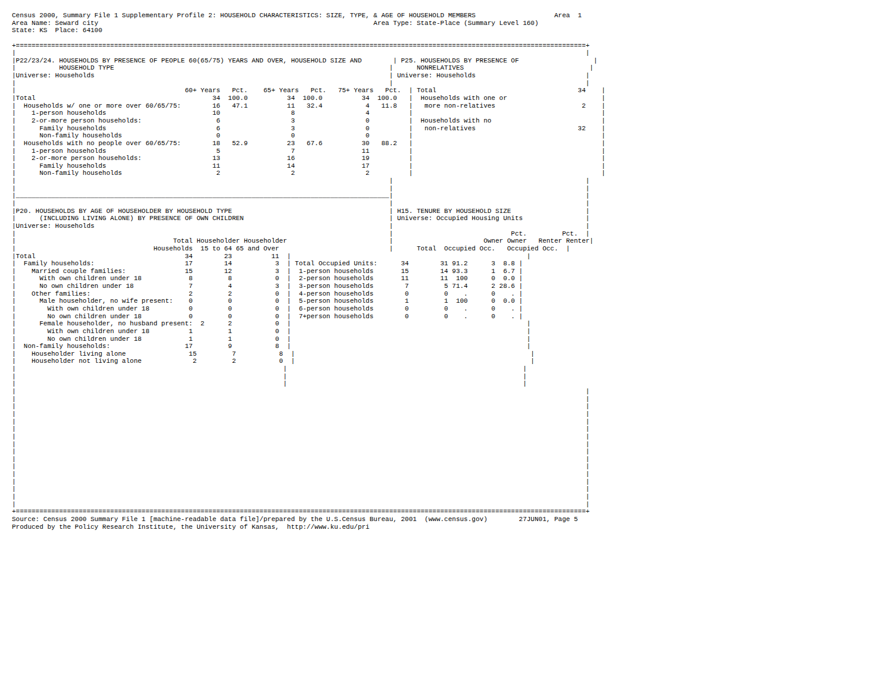Census 2000, Summary File 1 Supplementary Profile 2: HOUSEHOLD CHARACTERISTICS: SIZE, TYPE, & AGE OF HOUSEHOLD MEMBERS                    Area  1
Area Name: Seward city                                                                      Area Type: State-Place (Summary Level 160)
State: KS  Place: 64100

+=================================================================================================================================================+
|                                                                                                                                                 |
|P22/23/24. HOUSEHOLDS BY PRESENCE OF PEOPLE 60(65/75) YEARS AND OVER, HOUSEHOLD SIZE AND        | P25. HOUSEHOLDS BY PRESENCE OF                   |
|           HOUSEHOLD TYPE                                                                      |      NONRELATIVES                                |
|Universe: Households                                                                           | Universe: Households                            |
|                                                                                               |                                                 |
|                                           60+ Years   Pct.    65+ Years   Pct.   75+ Years   Pct.  | Total                                    34    |
|Total                                             34  100.0          34  100.0          34  100.0   |  Households with one or                        |
|  Households w/ one or more over 60/65/75:        16   47.1          11   32.4           4   11.8   |   more non-relatives                      2    |
|    1-person households                           10                  8                  4          |                                                |
|    2-or-more person households:                   6                  3                  0          |  Households with no                            |
|      Family households                            6                  3                  0          |   non-relatives                          32    |
|      Non-family households                        0                  0                  0          |                                                |
|  Households with no people over 60/65/75:        18   52.9          23   67.6          30   88.2   |                                                |
|    1-person households                            5                  7                 11          |                                                |
|    2-or-more person households:                  13                 16                 19          |                                                |
|      Family households                           11                 14                 17          |                                                |
|      Non-family households                        2                  2                  2          |                                                |
|                                                                                               |                                                 |
|                                                                                               |                                                 |
|_______________________________________________________________________________________________|                                                 |
|                                                                                               |                                                 |
|P20. HOUSEHOLDS BY AGE OF HOUSEHOLDER BY HOUSEHOLD TYPE                                        | H15. TENURE BY HOUSEHOLD SIZE                   |
|      (INCLUDING LIVING ALONE) BY PRESENCE OF OWN CHILDREN                                     | Universe: Occupied Housing Units                |
|Universe: Households                                                                           |                                                 |
|                                                                                               |                              Pct.         Pct.  |
|                                        Total Householder Householder                          |                       Owner Owner   Renter Renter|
|                                   Households  15 to 64 65 and Over                            |      Total  Occupied Occ.   Occupied Occ.  |
|Total                                      34        23          11  |                                                            |
|  Family households:                       17        14           3  | Total Occupied Units:      34        31 91.2      3  8.8 |
|    Married couple families:               15        12           3  |  1-person households       15        14 93.3      1  6.7 |
|      With own children under 18            8         8           0  |  2-person households       11        11  100      0  0.0 |
|      No own children under 18              7         4           3  |  3-person households        7         5 71.4      2 28.6 |
|    Other families:                         2         2           0  |  4-person households        0         0    .      0    . |
|      Male householder, no wife present:    0         0           0  |  5-person households        1         1  100      0  0.0 |
|        With own children under 18          0         0           0  |  6-person households        0         0    .      0    . |
|        No own children under 18            0         0           0  |  7+person households        0         0    .      0    . |
|      Female householder, no husband present:  2      2           0  |                                                            |
|        With own children under 18          1         1           0  |                                                            |
|        No own children under 18            1         1           0  |                                                            |
|  Non-family households:                   17         9           8  |                                                            |
|    Householder living alone                15         7           8  |                                                            |
|    Householder not living alone             2         2           0  |                                                            |
|                                                                    |                                                            |
|                                                                    |                                                            |
|                                                                    |                                                            |
|                                                                                                                                                 |
|                                                                                                                                                 |
|                                                                                                                                                 |
|                                                                                                                                                 |
|                                                                                                                                                 |
|                                                                                                                                                 |
|                                                                                                                                                 |
|                                                                                                                                                 |
|                                                                                                                                                 |
|                                                                                                                                                 |
|                                                                                                                                                 |
|                                                                                                                                                 |
|                                                                                                                                                 |
|                                                                                                                                                 |
|                                                                                                                                                 |
|                                                                                                                                                 |
+=================================================================================================================================================+
Source: Census 2000 Summary File 1 [machine-readable data file]/prepared by the U.S.Census Bureau, 2001  (www.census.gov)        27JUN01, Page 5
Produced by the Policy Research Institute, the University of Kansas,  http://www.ku.edu/pri